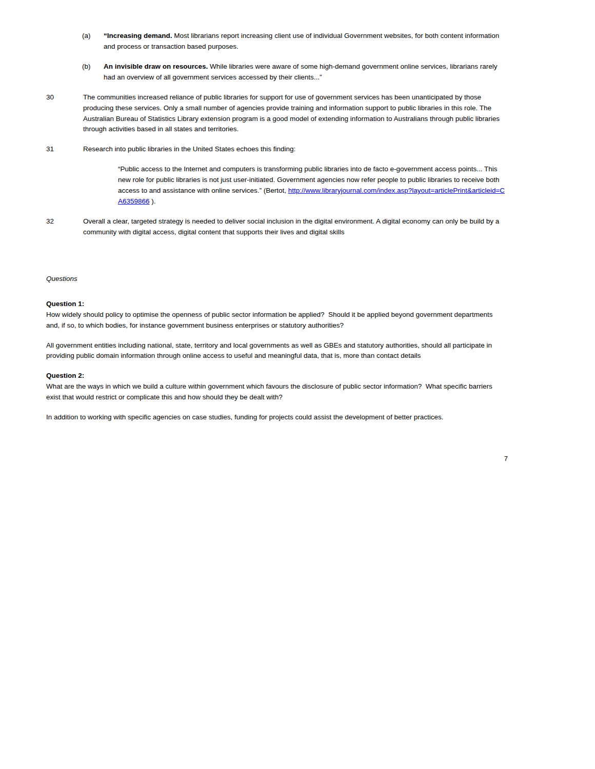(a)
“Increasing demand. Most librarians report increasing client use of individual Government websites, for both content information and process or transaction based purposes.
(b)
An invisible draw on resources. While libraries were aware of some high-demand government online services, librarians rarely had an overview of all government services accessed by their clients...”
30
The communities increased reliance of public libraries for support for use of government services has been unanticipated by those producing these services. Only a small number of agencies provide training and information support to public libraries in this role. The Australian Bureau of Statistics Library extension program is a good model of extending information to Australians through public libraries through activities based in all states and territories.
31
Research into public libraries in the United States echoes this finding:
“Public access to the Internet and computers is transforming public libraries into de facto e-government access points... This new role for public libraries is not just user-initiated. Government agencies now refer people to public libraries to receive both access to and assistance with online services.” (Bertot, http://www.libraryjournal.com/index.asp?layout=articlePrint&articleid=CA6359866 ).
32
Overall a clear, targeted strategy is needed to deliver social inclusion in the digital environment. A digital economy can only be build by a community with digital access, digital content that supports their lives and digital skills
Questions
Question 1:
How widely should policy to optimise the openness of public sector information be applied? Should it be applied beyond government departments and, if so, to which bodies, for instance government business enterprises or statutory authorities?
All government entities including national, state, territory and local governments as well as GBEs and statutory authorities, should all participate in providing public domain information through online access to useful and meaningful data, that is, more than contact details
Question 2:
What are the ways in which we build a culture within government which favours the disclosure of public sector information? What specific barriers exist that would restrict or complicate this and how should they be dealt with?
In addition to working with specific agencies on case studies, funding for projects could assist the development of better practices.
7